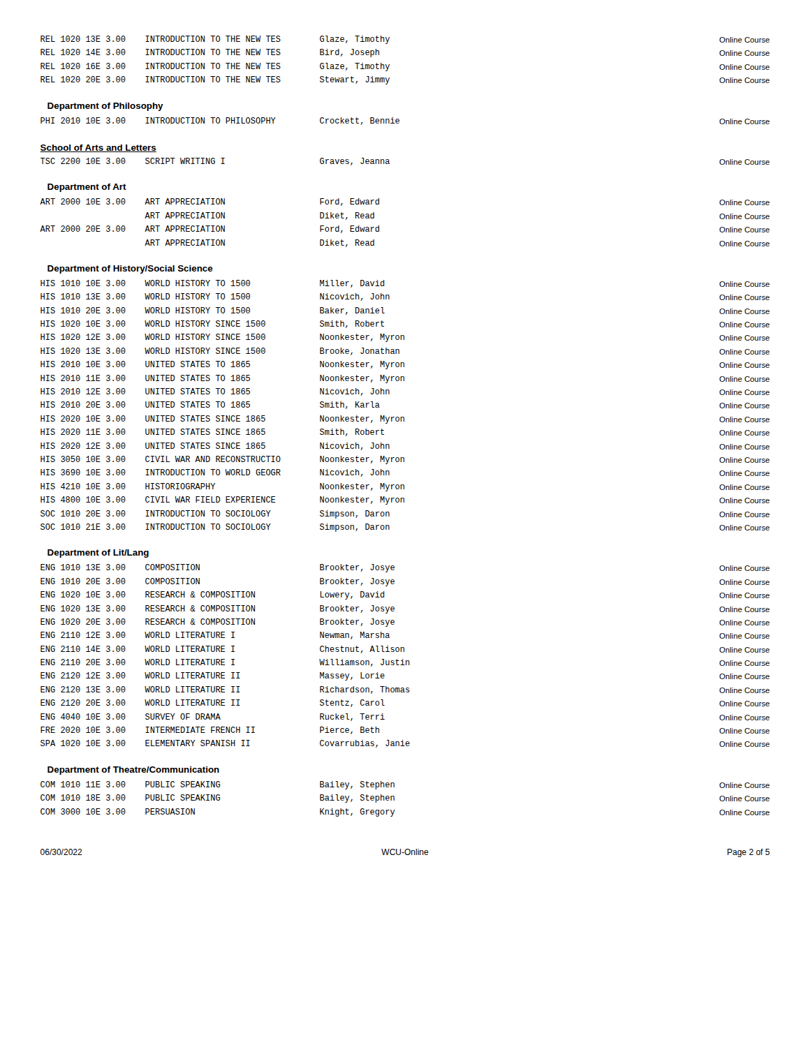| REL 1020 13E 3.00 | INTRODUCTION TO THE NEW TES | Glaze, Timothy | Online Course |
| REL 1020 14E 3.00 | INTRODUCTION TO THE NEW TES | Bird, Joseph | Online Course |
| REL 1020 16E 3.00 | INTRODUCTION TO THE NEW TES | Glaze, Timothy | Online Course |
| REL 1020 20E 3.00 | INTRODUCTION TO THE NEW TES | Stewart, Jimmy | Online Course |
Department of Philosophy
| PHI 2010 10E 3.00 | INTRODUCTION TO PHILOSOPHY | Crockett, Bennie | Online Course |
School of Arts and Letters
| TSC 2200 10E 3.00 | SCRIPT WRITING I | Graves, Jeanna | Online Course |
Department of Art
| ART 2000 10E 3.00 | ART APPRECIATION | Ford, Edward | Online Course |
| | ART APPRECIATION | Diket, Read | Online Course |
| ART 2000 20E 3.00 | ART APPRECIATION | Ford, Edward | Online Course |
| | ART APPRECIATION | Diket, Read | Online Course |
Department of History/Social Science
| HIS 1010 10E 3.00 | WORLD HISTORY TO 1500 | Miller, David | Online Course |
| HIS 1010 13E 3.00 | WORLD HISTORY TO 1500 | Nicovich, John | Online Course |
| HIS 1010 20E 3.00 | WORLD HISTORY TO 1500 | Baker, Daniel | Online Course |
| HIS 1020 10E 3.00 | WORLD HISTORY SINCE 1500 | Smith, Robert | Online Course |
| HIS 1020 12E 3.00 | WORLD HISTORY SINCE 1500 | Noonkester, Myron | Online Course |
| HIS 1020 13E 3.00 | WORLD HISTORY SINCE 1500 | Brooke, Jonathan | Online Course |
| HIS 2010 10E 3.00 | UNITED STATES TO 1865 | Noonkester, Myron | Online Course |
| HIS 2010 11E 3.00 | UNITED STATES TO 1865 | Noonkester, Myron | Online Course |
| HIS 2010 12E 3.00 | UNITED STATES TO 1865 | Nicovich, John | Online Course |
| HIS 2010 20E 3.00 | UNITED STATES TO 1865 | Smith, Karla | Online Course |
| HIS 2020 10E 3.00 | UNITED STATES SINCE 1865 | Noonkester, Myron | Online Course |
| HIS 2020 11E 3.00 | UNITED STATES SINCE 1865 | Smith, Robert | Online Course |
| HIS 2020 12E 3.00 | UNITED STATES SINCE 1865 | Nicovich, John | Online Course |
| HIS 3050 10E 3.00 | CIVIL WAR AND RECONSTRUCTIO | Noonkester, Myron | Online Course |
| HIS 3690 10E 3.00 | INTRODUCTION TO WORLD GEOGR | Nicovich, John | Online Course |
| HIS 4210 10E 3.00 | HISTORIOGRAPHY | Noonkester, Myron | Online Course |
| HIS 4800 10E 3.00 | CIVIL WAR FIELD EXPERIENCE | Noonkester, Myron | Online Course |
| SOC 1010 20E 3.00 | INTRODUCTION TO SOCIOLOGY | Simpson, Daron | Online Course |
| SOC 1010 21E 3.00 | INTRODUCTION TO SOCIOLOGY | Simpson, Daron | Online Course |
Department of Lit/Lang
| ENG 1010 13E 3.00 | COMPOSITION | Brookter, Josye | Online Course |
| ENG 1010 20E 3.00 | COMPOSITION | Brookter, Josye | Online Course |
| ENG 1020 10E 3.00 | RESEARCH & COMPOSITION | Lowery, David | Online Course |
| ENG 1020 13E 3.00 | RESEARCH & COMPOSITION | Brookter, Josye | Online Course |
| ENG 1020 20E 3.00 | RESEARCH & COMPOSITION | Brookter, Josye | Online Course |
| ENG 2110 12E 3.00 | WORLD LITERATURE I | Newman, Marsha | Online Course |
| ENG 2110 14E 3.00 | WORLD LITERATURE I | Chestnut, Allison | Online Course |
| ENG 2110 20E 3.00 | WORLD LITERATURE I | Williamson, Justin | Online Course |
| ENG 2120 12E 3.00 | WORLD LITERATURE II | Massey, Lorie | Online Course |
| ENG 2120 13E 3.00 | WORLD LITERATURE II | Richardson, Thomas | Online Course |
| ENG 2120 20E 3.00 | WORLD LITERATURE II | Stentz, Carol | Online Course |
| ENG 4040 10E 3.00 | SURVEY OF DRAMA | Ruckel, Terri | Online Course |
| FRE 2020 10E 3.00 | INTERMEDIATE FRENCH II | Pierce, Beth | Online Course |
| SPA 1020 10E 3.00 | ELEMENTARY SPANISH II | Covarrubias, Janie | Online Course |
Department of Theatre/Communication
| COM 1010 11E 3.00 | PUBLIC SPEAKING | Bailey, Stephen | Online Course |
| COM 1010 18E 3.00 | PUBLIC SPEAKING | Bailey, Stephen | Online Course |
| COM 3000 10E 3.00 | PERSUASION | Knight, Gregory | Online Course |
06/30/2022
WCU-Online
Page 2 of 5